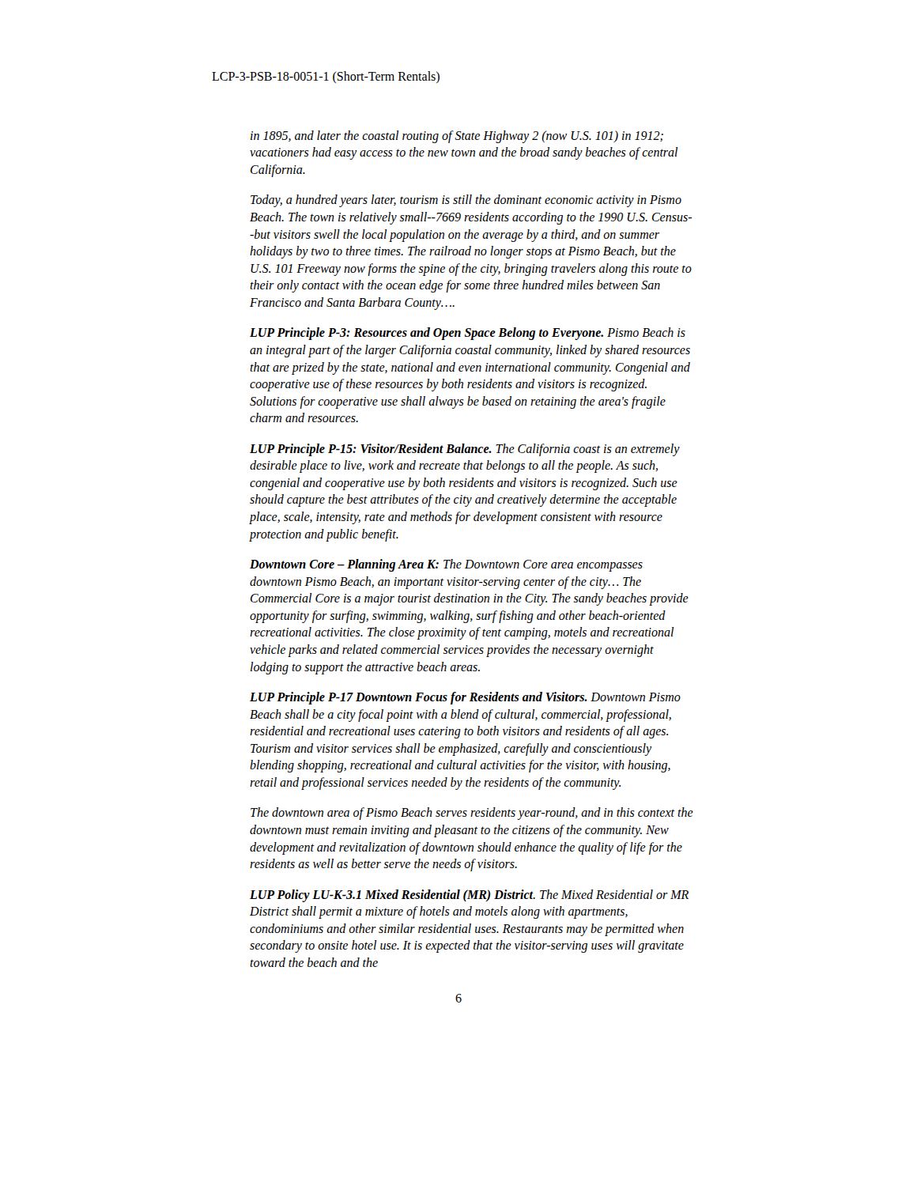LCP-3-PSB-18-0051-1 (Short-Term Rentals)
in 1895, and later the coastal routing of State Highway 2 (now U.S. 101) in 1912; vacationers had easy access to the new town and the broad sandy beaches of central California.
Today, a hundred years later, tourism is still the dominant economic activity in Pismo Beach. The town is relatively small--7669 residents according to the 1990 U.S. Census--but visitors swell the local population on the average by a third, and on summer holidays by two to three times. The railroad no longer stops at Pismo Beach, but the U.S. 101 Freeway now forms the spine of the city, bringing travelers along this route to their only contact with the ocean edge for some three hundred miles between San Francisco and Santa Barbara County….
LUP Principle P-3: Resources and Open Space Belong to Everyone. Pismo Beach is an integral part of the larger California coastal community, linked by shared resources that are prized by the state, national and even international community. Congenial and cooperative use of these resources by both residents and visitors is recognized. Solutions for cooperative use shall always be based on retaining the area's fragile charm and resources.
LUP Principle P-15: Visitor/Resident Balance. The California coast is an extremely desirable place to live, work and recreate that belongs to all the people. As such, congenial and cooperative use by both residents and visitors is recognized. Such use should capture the best attributes of the city and creatively determine the acceptable place, scale, intensity, rate and methods for development consistent with resource protection and public benefit.
Downtown Core – Planning Area K: The Downtown Core area encompasses downtown Pismo Beach, an important visitor-serving center of the city… The Commercial Core is a major tourist destination in the City. The sandy beaches provide opportunity for surfing, swimming, walking, surf fishing and other beach-oriented recreational activities. The close proximity of tent camping, motels and recreational vehicle parks and related commercial services provides the necessary overnight lodging to support the attractive beach areas.
LUP Principle P-17 Downtown Focus for Residents and Visitors. Downtown Pismo Beach shall be a city focal point with a blend of cultural, commercial, professional, residential and recreational uses catering to both visitors and residents of all ages. Tourism and visitor services shall be emphasized, carefully and conscientiously blending shopping, recreational and cultural activities for the visitor, with housing, retail and professional services needed by the residents of the community.
The downtown area of Pismo Beach serves residents year-round, and in this context the downtown must remain inviting and pleasant to the citizens of the community. New development and revitalization of downtown should enhance the quality of life for the residents as well as better serve the needs of visitors.
LUP Policy LU-K-3.1 Mixed Residential (MR) District. The Mixed Residential or MR District shall permit a mixture of hotels and motels along with apartments, condominiums and other similar residential uses. Restaurants may be permitted when secondary to onsite hotel use. It is expected that the visitor-serving uses will gravitate toward the beach and the
6